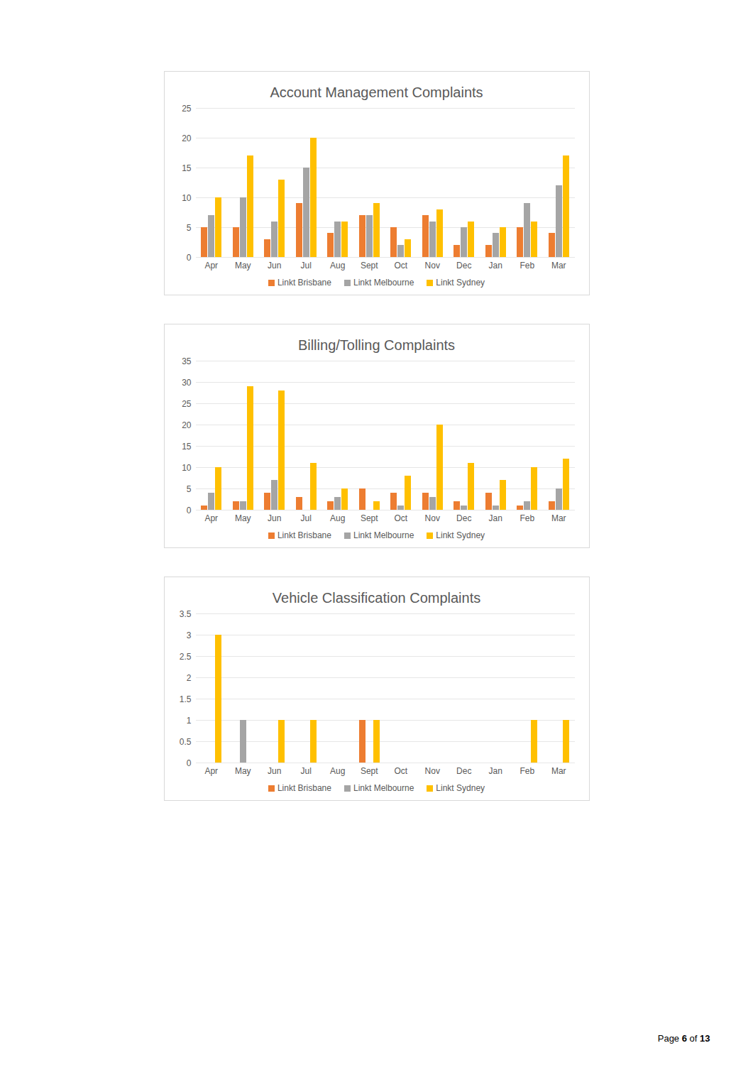Account Management Complaints
25
20
15
10
5
0
Apr
May
Jun
Jul
Aug
Sept
Oct
Nov
Dec
Jan
Feb
Mar
Linkt Brisbane
Linkt Melbourne
Linkt Sydney
Billing/Tolling Complaints
35
30
25
20
15
10
5
0
Apr
May
Jun
Jul
Aug
Sept
Oct
Nov
Dec
Jan
Feb
Mar
Linkt Brisbane
Linkt Melbourne
Linkt Sydney
Vehicle Classification Complaints
3.5
3
2.5
2
1.5
1
0.5
0
Apr
May
Jun
Jul
Aug
Sept
Oct
Nov
Dec
Jan
Feb
Mar
Linkt Brisbane
Linkt Melbourne
Linkt Sydney
Page 6 of 13